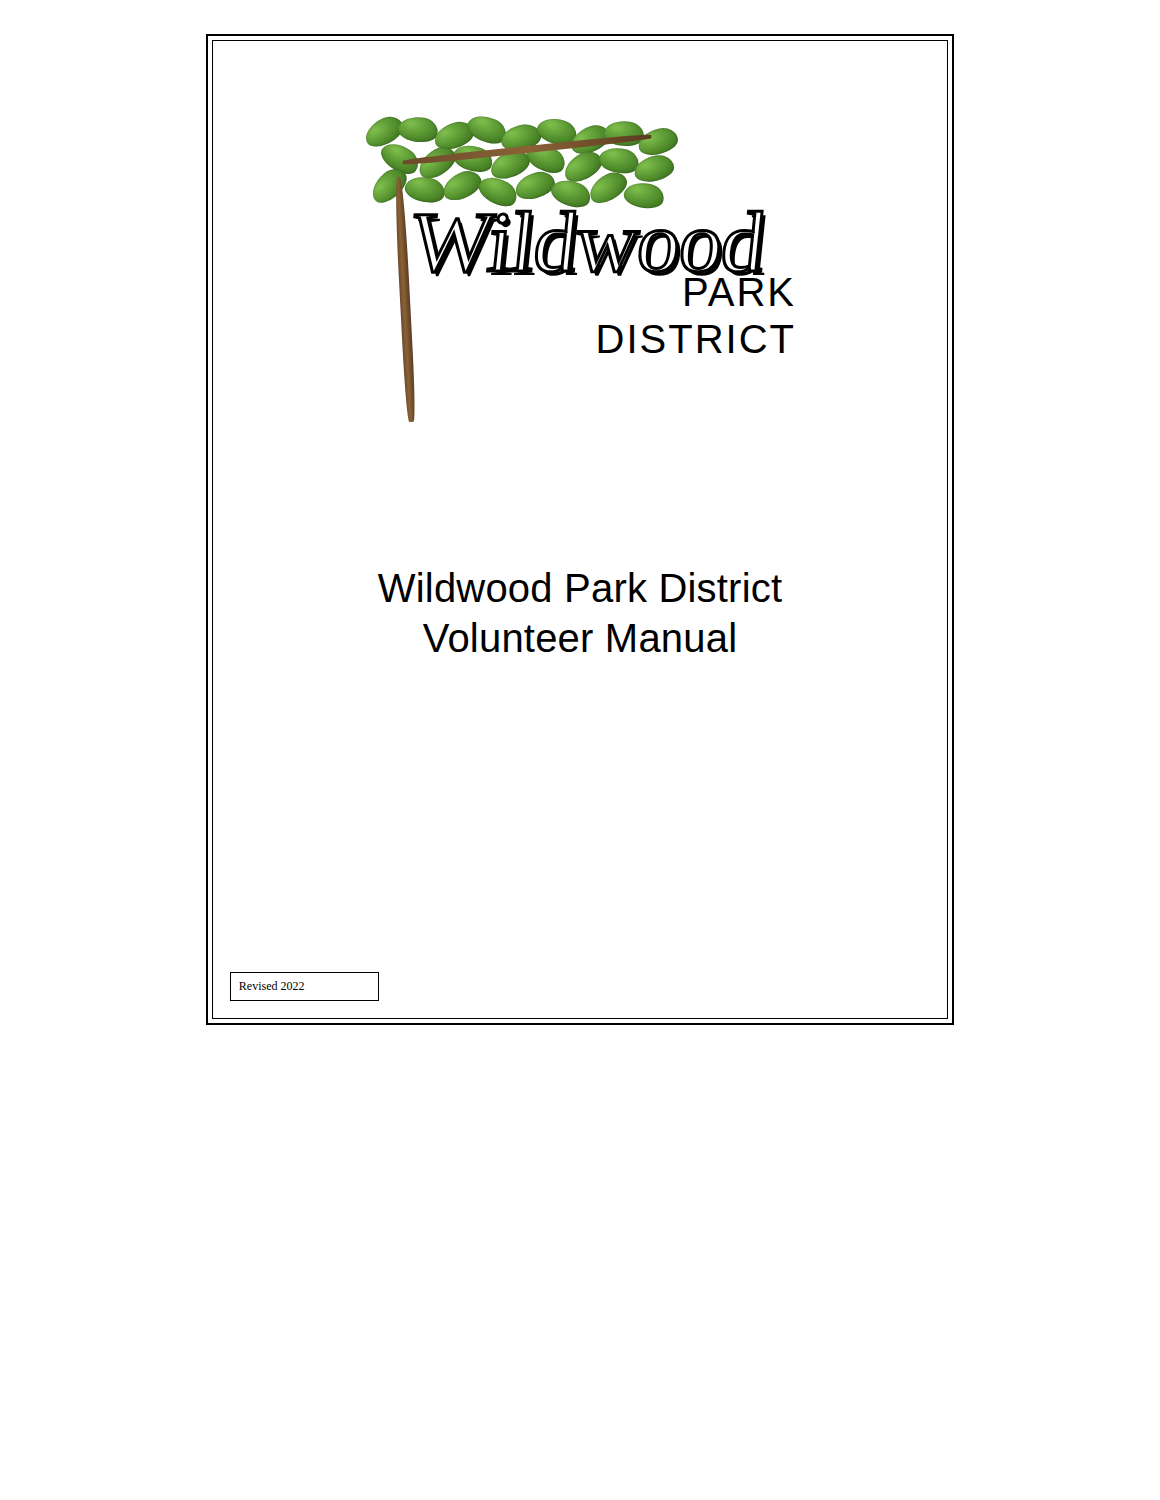Wildwood
PARK
DISTRICT
Wildwood Park District
Volunteer Manual
Revised 2022